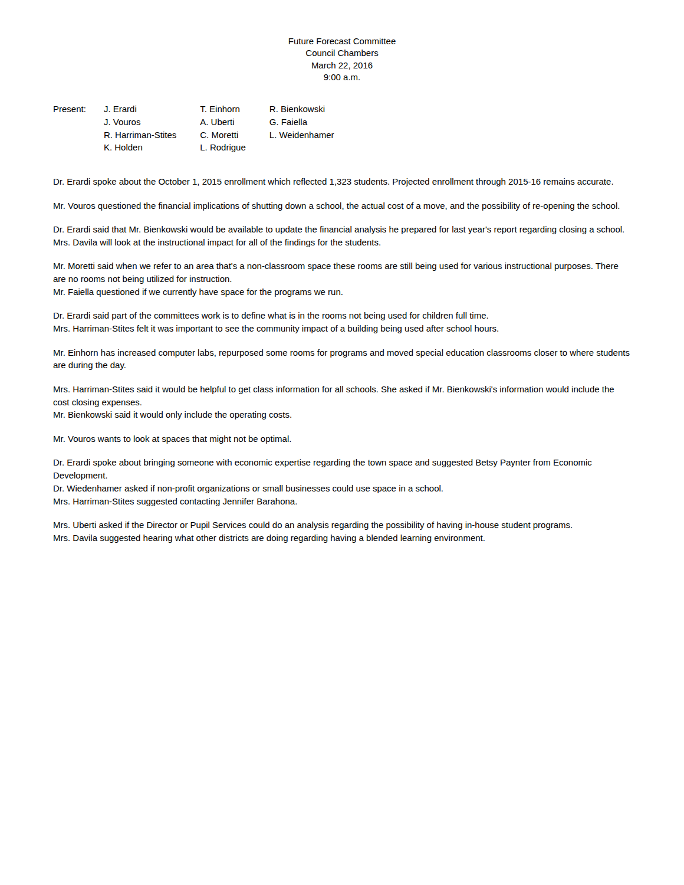Future Forecast Committee
Council Chambers
March 22, 2016
9:00 a.m.
| Present: | J. Erardi | T. Einhorn | R. Bienkowski |
| | J. Vouros | A. Uberti | G. Faiella |
| | R. Harriman-Stites | C. Moretti | L. Weidenhamer |
| | K. Holden | L. Rodrigue | |
Dr. Erardi spoke about the October 1, 2015 enrollment which reflected 1,323 students. Projected enrollment through 2015-16 remains accurate.
Mr. Vouros questioned the financial implications of shutting down a school, the actual cost of a move, and the possibility of re-opening the school.
Dr. Erardi said that Mr. Bienkowski would be available to update the financial analysis he prepared for last year's report regarding closing a school. Mrs. Davila will look at the instructional impact for all of the findings for the students.
Mr. Moretti said when we refer to an area that's a non-classroom space these rooms are still being used for various instructional purposes. There are no rooms not being utilized for instruction.
Mr. Faiella questioned if we currently have space for the programs we run.
Dr. Erardi said part of the committees work is to define what is in the rooms not being used for children full time.
Mrs. Harriman-Stites felt it was important to see the community impact of a building being used after school hours.
Mr. Einhorn has increased computer labs, repurposed some rooms for programs and moved special education classrooms closer to where students are during the day.
Mrs. Harriman-Stites said it would be helpful to get class information for all schools. She asked if Mr. Bienkowski's information would include the cost closing expenses.
Mr. Bienkowski said it would only include the operating costs.
Mr. Vouros wants to look at spaces that might not be optimal.
Dr. Erardi spoke about bringing someone with economic expertise regarding the town space and suggested Betsy Paynter from Economic Development.
Dr. Wiedenhamer asked if non-profit organizations or small businesses could use space in a school.
Mrs. Harriman-Stites suggested contacting Jennifer Barahona.
Mrs. Uberti asked if the Director or Pupil Services could do an analysis regarding the possibility of having in-house student programs.
Mrs. Davila suggested hearing what other districts are doing regarding having a blended learning environment.